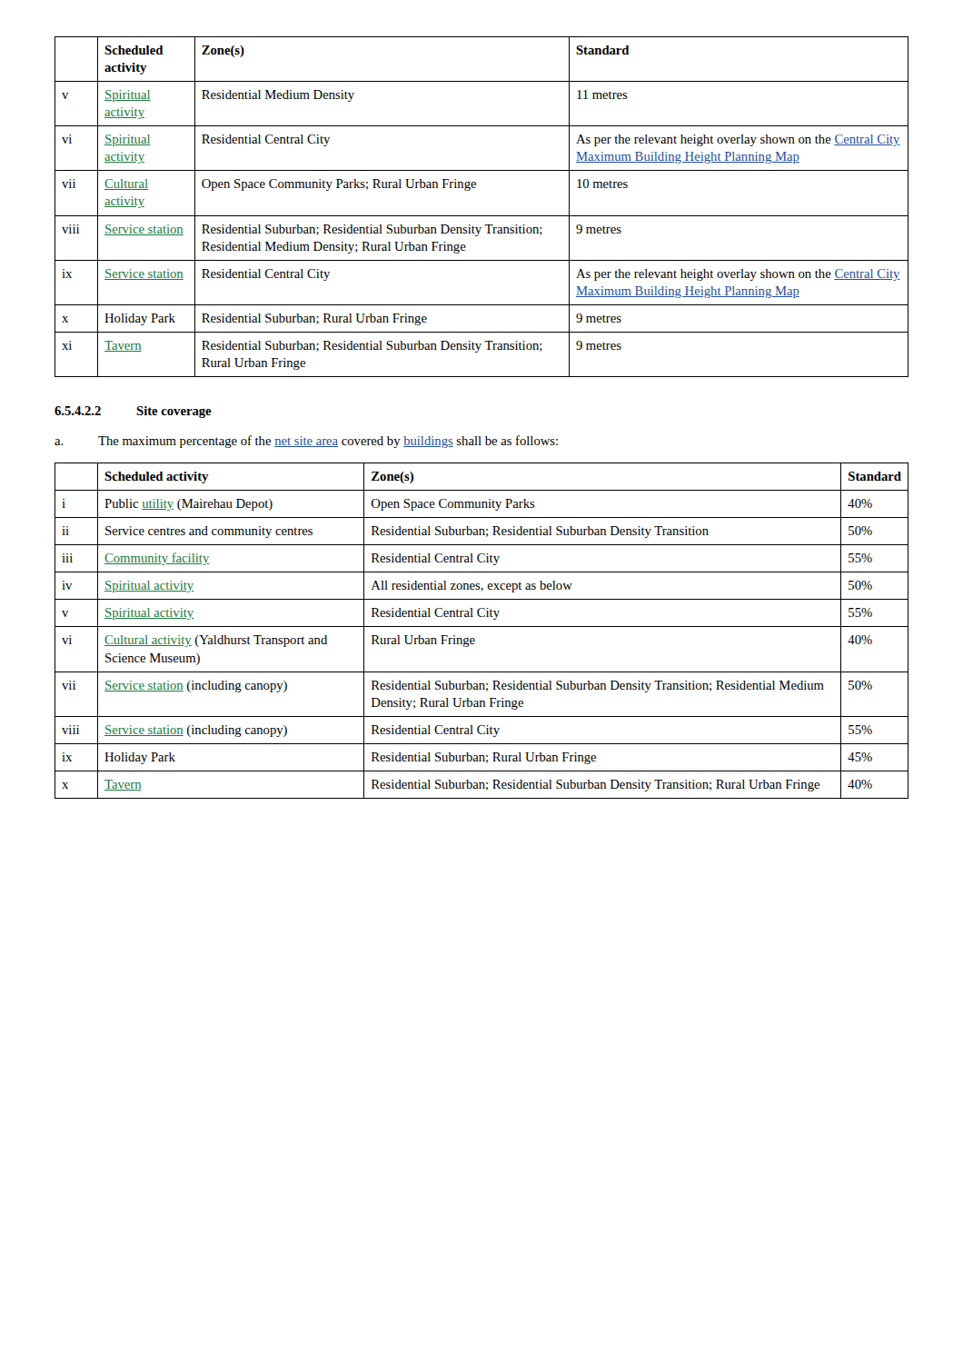| | Scheduled activity | Zone(s) | Standard |
| --- | --- | --- | --- |
| v | Spiritual activity | Residential Medium Density | 11 metres |
| vi | Spiritual activity | Residential Central City | As per the relevant height overlay shown on the Central City Maximum Building Height Planning Map |
| vii | Cultural activity | Open Space Community Parks; Rural Urban Fringe | 10 metres |
| viii | Service station | Residential Suburban; Residential Suburban Density Transition; Residential Medium Density; Rural Urban Fringe | 9 metres |
| ix | Service station | Residential Central City | As per the relevant height overlay shown on the Central City Maximum Building Height Planning Map |
| x | Holiday Park | Residential Suburban; Rural Urban Fringe | 9 metres |
| xi | Tavern | Residential Suburban; Residential Suburban Density Transition; Rural Urban Fringe | 9 metres |
6.5.4.2.2 Site coverage
a. The maximum percentage of the net site area covered by buildings shall be as follows:
| | Scheduled activity | Zone(s) | Standard |
| --- | --- | --- | --- |
| i | Public utility (Mairehau Depot) | Open Space Community Parks | 40% |
| ii | Service centres and community centres | Residential Suburban; Residential Suburban Density Transition | 50% |
| iii | Community facility | Residential Central City | 55% |
| iv | Spiritual activity | All residential zones, except as below | 50% |
| v | Spiritual activity | Residential Central City | 55% |
| vi | Cultural activity (Yaldhurst Transport and Science Museum) | Rural Urban Fringe | 40% |
| vii | Service station (including canopy) | Residential Suburban; Residential Suburban Density Transition; Residential Medium Density; Rural Urban Fringe | 50% |
| viii | Service station (including canopy) | Residential Central City | 55% |
| ix | Holiday Park | Residential Suburban; Rural Urban Fringe | 45% |
| x | Tavern | Residential Suburban; Residential Suburban Density Transition; Rural Urban Fringe | 40% |